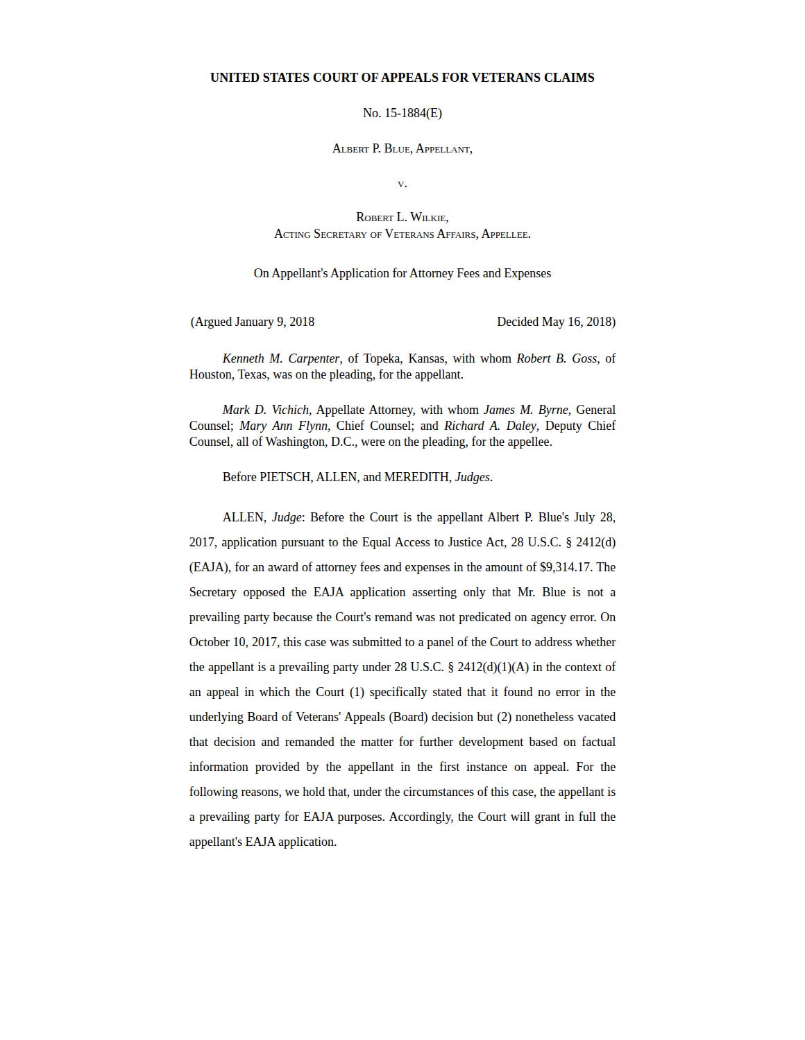UNITED STATES COURT OF APPEALS FOR VETERANS CLAIMS
No. 15-1884(E)
Albert P. Blue, Appellant,
v.
Robert L. Wilkie,
Acting Secretary of Veterans Affairs, Appellee.
On Appellant's Application for Attorney Fees and Expenses
(Argued January 9, 2018 Decided May 16, 2018)
Kenneth M. Carpenter, of Topeka, Kansas, with whom Robert B. Goss, of Houston, Texas, was on the pleading, for the appellant.
Mark D. Vichich, Appellate Attorney, with whom James M. Byrne, General Counsel; Mary Ann Flynn, Chief Counsel; and Richard A. Daley, Deputy Chief Counsel, all of Washington, D.C., were on the pleading, for the appellee.
Before PIETSCH, ALLEN, and MEREDITH, Judges.
ALLEN, Judge: Before the Court is the appellant Albert P. Blue's July 28, 2017, application pursuant to the Equal Access to Justice Act, 28 U.S.C. § 2412(d) (EAJA), for an award of attorney fees and expenses in the amount of $9,314.17. The Secretary opposed the EAJA application asserting only that Mr. Blue is not a prevailing party because the Court's remand was not predicated on agency error. On October 10, 2017, this case was submitted to a panel of the Court to address whether the appellant is a prevailing party under 28 U.S.C. § 2412(d)(1)(A) in the context of an appeal in which the Court (1) specifically stated that it found no error in the underlying Board of Veterans' Appeals (Board) decision but (2) nonetheless vacated that decision and remanded the matter for further development based on factual information provided by the appellant in the first instance on appeal. For the following reasons, we hold that, under the circumstances of this case, the appellant is a prevailing party for EAJA purposes. Accordingly, the Court will grant in full the appellant's EAJA application.